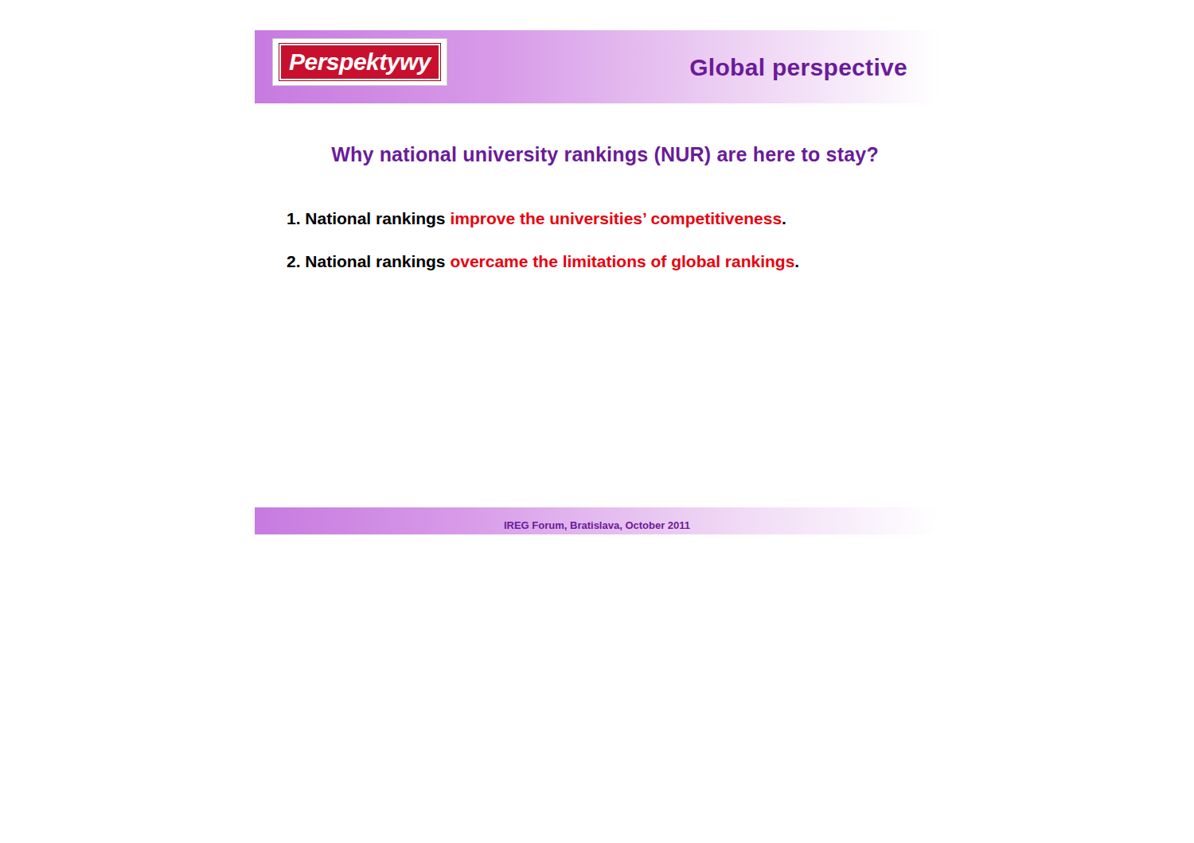Perspektywy
Global perspective
Why national university rankings (NUR) are here to stay?
1. National rankings improve the universities’ competitiveness.
2. National rankings overcame the limitations of global rankings.
IREG Forum, Bratislava, October 2011